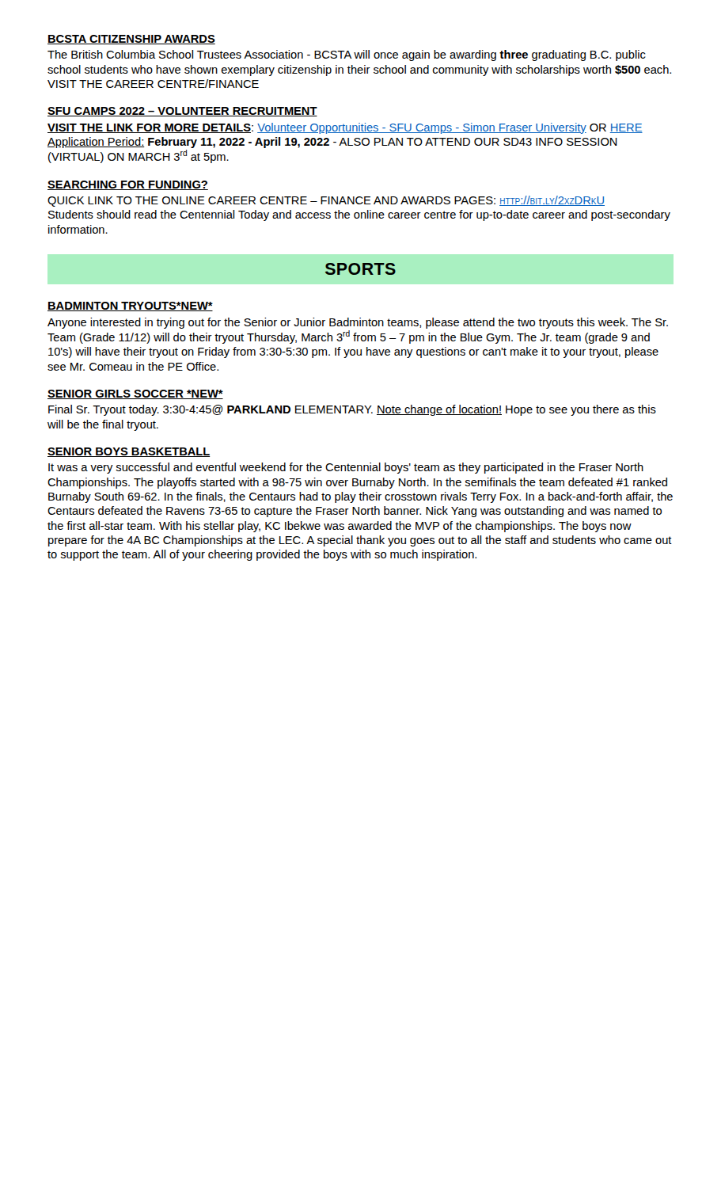BCSTA CITIZENSHIP AWARDS
The British Columbia School Trustees Association - BCSTA will once again be awarding three graduating B.C. public school students who have shown exemplary citizenship in their school and community with scholarships worth $500 each. VISIT THE CAREER CENTRE/FINANCE
SFU CAMPS 2022 – VOLUNTEER RECRUITMENT
VISIT THE LINK FOR MORE DETAILS: Volunteer Opportunities - SFU Camps - Simon Fraser University OR HERE
Application Period: February 11, 2022 - April 19, 2022 - ALSO PLAN TO ATTEND OUR SD43 INFO SESSION (VIRTUAL) ON MARCH 3rd at 5pm.
SEARCHING FOR FUNDING?
QUICK LINK TO THE ONLINE CAREER CENTRE – FINANCE AND AWARDS PAGES: http://bit.ly/2xzDRkU
Students should read the Centennial Today and access the online career centre for up-to-date career and post-secondary information.
SPORTS
BADMINTON TRYOUTS*NEW*
Anyone interested in trying out for the Senior or Junior Badminton teams, please attend the two tryouts this week. The Sr. Team (Grade 11/12) will do their tryout Thursday, March 3rd from 5 – 7 pm in the Blue Gym. The Jr. team (grade 9 and 10's) will have their tryout on Friday from 3:30-5:30 pm. If you have any questions or can't make it to your tryout, please see Mr. Comeau in the PE Office.
SENIOR GIRLS SOCCER *NEW*
Final Sr. Tryout today. 3:30-4:45@ PARKLAND ELEMENTARY. Note change of location! Hope to see you there as this will be the final tryout.
SENIOR BOYS BASKETBALL
It was a very successful and eventful weekend for the Centennial boys' team as they participated in the Fraser North Championships. The playoffs started with a 98-75 win over Burnaby North. In the semifinals the team defeated #1 ranked Burnaby South 69-62. In the finals, the Centaurs had to play their crosstown rivals Terry Fox. In a back-and-forth affair, the Centaurs defeated the Ravens 73-65 to capture the Fraser North banner. Nick Yang was outstanding and was named to the first all-star team. With his stellar play, KC Ibekwe was awarded the MVP of the championships. The boys now prepare for the 4A BC Championships at the LEC. A special thank you goes out to all the staff and students who came out to support the team. All of your cheering provided the boys with so much inspiration.